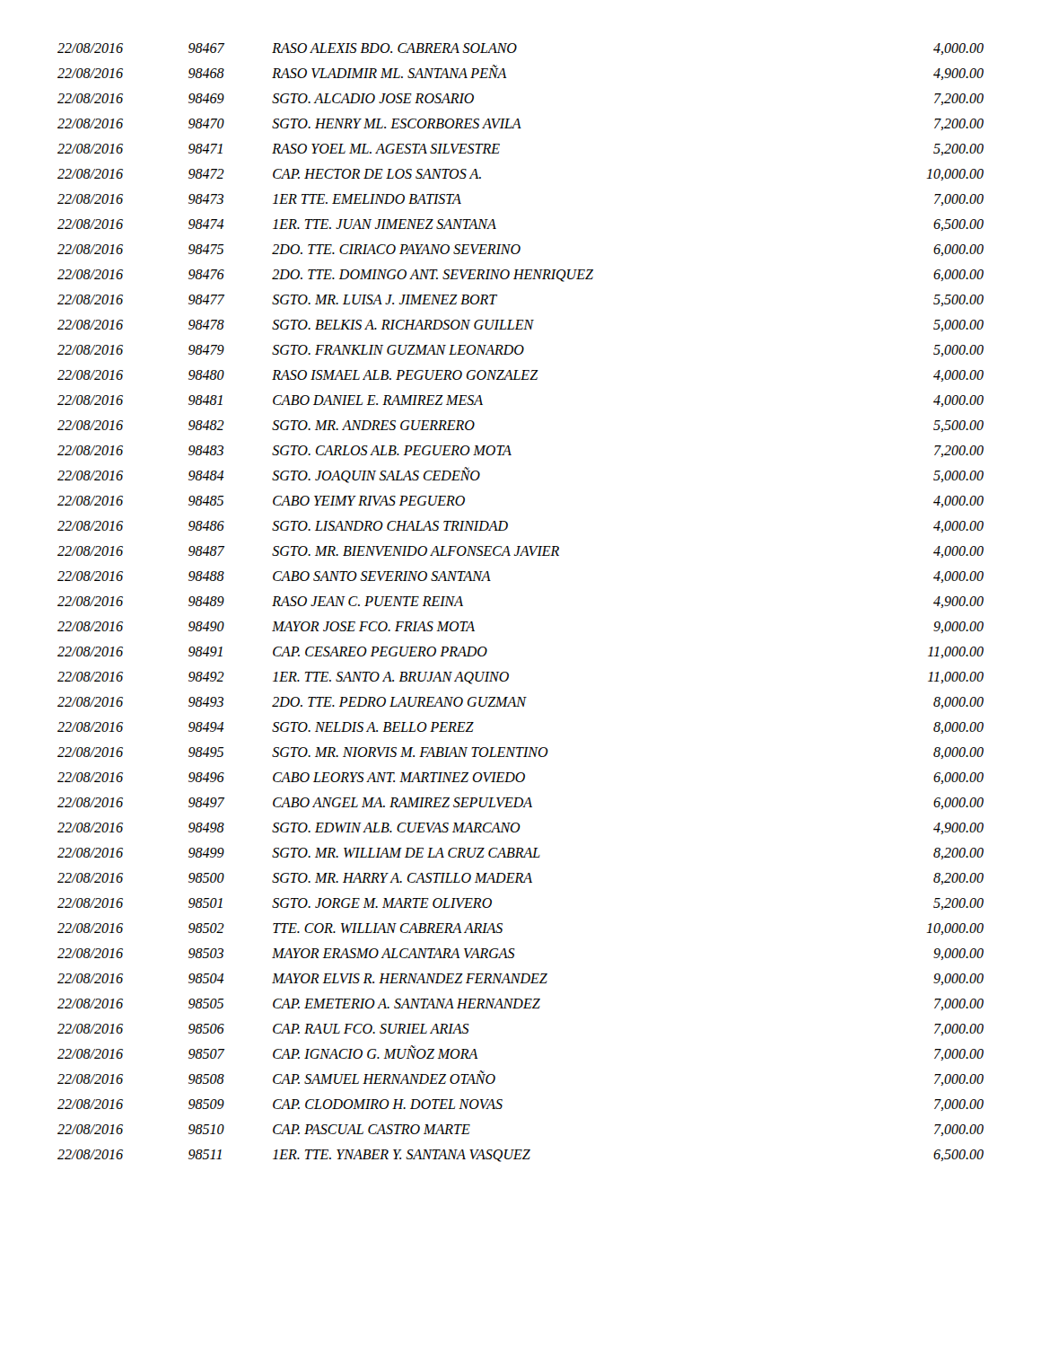| 22/08/2016 | 98467 | RASO ALEXIS BDO. CABRERA SOLANO | 4,000.00 |
| 22/08/2016 | 98468 | RASO VLADIMIR ML. SANTANA PEÑA | 4,900.00 |
| 22/08/2016 | 98469 | SGTO. ALCADIO JOSE ROSARIO | 7,200.00 |
| 22/08/2016 | 98470 | SGTO. HENRY ML. ESCORBORES AVILA | 7,200.00 |
| 22/08/2016 | 98471 | RASO YOEL ML. AGESTA SILVESTRE | 5,200.00 |
| 22/08/2016 | 98472 | CAP. HECTOR DE LOS SANTOS A. | 10,000.00 |
| 22/08/2016 | 98473 | 1ER TTE. EMELINDO BATISTA | 7,000.00 |
| 22/08/2016 | 98474 | 1ER. TTE. JUAN JIMENEZ SANTANA | 6,500.00 |
| 22/08/2016 | 98475 | 2DO. TTE. CIRIACO PAYANO SEVERINO | 6,000.00 |
| 22/08/2016 | 98476 | 2DO. TTE. DOMINGO ANT. SEVERINO HENRIQUEZ | 6,000.00 |
| 22/08/2016 | 98477 | SGTO. MR. LUISA J. JIMENEZ BORT | 5,500.00 |
| 22/08/2016 | 98478 | SGTO. BELKIS A. RICHARDSON GUILLEN | 5,000.00 |
| 22/08/2016 | 98479 | SGTO. FRANKLIN GUZMAN LEONARDO | 5,000.00 |
| 22/08/2016 | 98480 | RASO ISMAEL ALB. PEGUERO GONZALEZ | 4,000.00 |
| 22/08/2016 | 98481 | CABO DANIEL E. RAMIREZ MESA | 4,000.00 |
| 22/08/2016 | 98482 | SGTO. MR. ANDRES GUERRERO | 5,500.00 |
| 22/08/2016 | 98483 | SGTO. CARLOS ALB. PEGUERO MOTA | 7,200.00 |
| 22/08/2016 | 98484 | SGTO. JOAQUIN SALAS CEDEÑO | 5,000.00 |
| 22/08/2016 | 98485 | CABO YEIMY RIVAS PEGUERO | 4,000.00 |
| 22/08/2016 | 98486 | SGTO. LISANDRO CHALAS TRINIDAD | 4,000.00 |
| 22/08/2016 | 98487 | SGTO. MR. BIENVENIDO ALFONSECA JAVIER | 4,000.00 |
| 22/08/2016 | 98488 | CABO SANTO SEVERINO SANTANA | 4,000.00 |
| 22/08/2016 | 98489 | RASO JEAN C. PUENTE REINA | 4,900.00 |
| 22/08/2016 | 98490 | MAYOR JOSE FCO. FRIAS MOTA | 9,000.00 |
| 22/08/2016 | 98491 | CAP. CESAREO PEGUERO PRADO | 11,000.00 |
| 22/08/2016 | 98492 | 1ER. TTE. SANTO A. BRUJAN AQUINO | 11,000.00 |
| 22/08/2016 | 98493 | 2DO. TTE. PEDRO LAUREANO GUZMAN | 8,000.00 |
| 22/08/2016 | 98494 | SGTO. NELDIS A. BELLO PEREZ | 8,000.00 |
| 22/08/2016 | 98495 | SGTO. MR. NIORVIS M. FABIAN TOLENTINO | 8,000.00 |
| 22/08/2016 | 98496 | CABO LEORYS ANT. MARTINEZ OVIEDO | 6,000.00 |
| 22/08/2016 | 98497 | CABO ANGEL MA. RAMIREZ SEPULVEDA | 6,000.00 |
| 22/08/2016 | 98498 | SGTO. EDWIN ALB. CUEVAS MARCANO | 4,900.00 |
| 22/08/2016 | 98499 | SGTO. MR. WILLIAM DE LA CRUZ CABRAL | 8,200.00 |
| 22/08/2016 | 98500 | SGTO. MR. HARRY A. CASTILLO MADERA | 8,200.00 |
| 22/08/2016 | 98501 | SGTO. JORGE M. MARTE OLIVERO | 5,200.00 |
| 22/08/2016 | 98502 | TTE. COR. WILLIAN CABRERA ARIAS | 10,000.00 |
| 22/08/2016 | 98503 | MAYOR ERASMO ALCANTARA VARGAS | 9,000.00 |
| 22/08/2016 | 98504 | MAYOR ELVIS R. HERNANDEZ FERNANDEZ | 9,000.00 |
| 22/08/2016 | 98505 | CAP. EMETERIO A. SANTANA HERNANDEZ | 7,000.00 |
| 22/08/2016 | 98506 | CAP. RAUL FCO. SURIEL ARIAS | 7,000.00 |
| 22/08/2016 | 98507 | CAP. IGNACIO G. MUÑOZ MORA | 7,000.00 |
| 22/08/2016 | 98508 | CAP. SAMUEL HERNANDEZ OTAÑO | 7,000.00 |
| 22/08/2016 | 98509 | CAP. CLODOMIRO H. DOTEL NOVAS | 7,000.00 |
| 22/08/2016 | 98510 | CAP. PASCUAL CASTRO MARTE | 7,000.00 |
| 22/08/2016 | 98511 | 1ER. TTE. YNABER Y. SANTANA VASQUEZ | 6,500.00 |